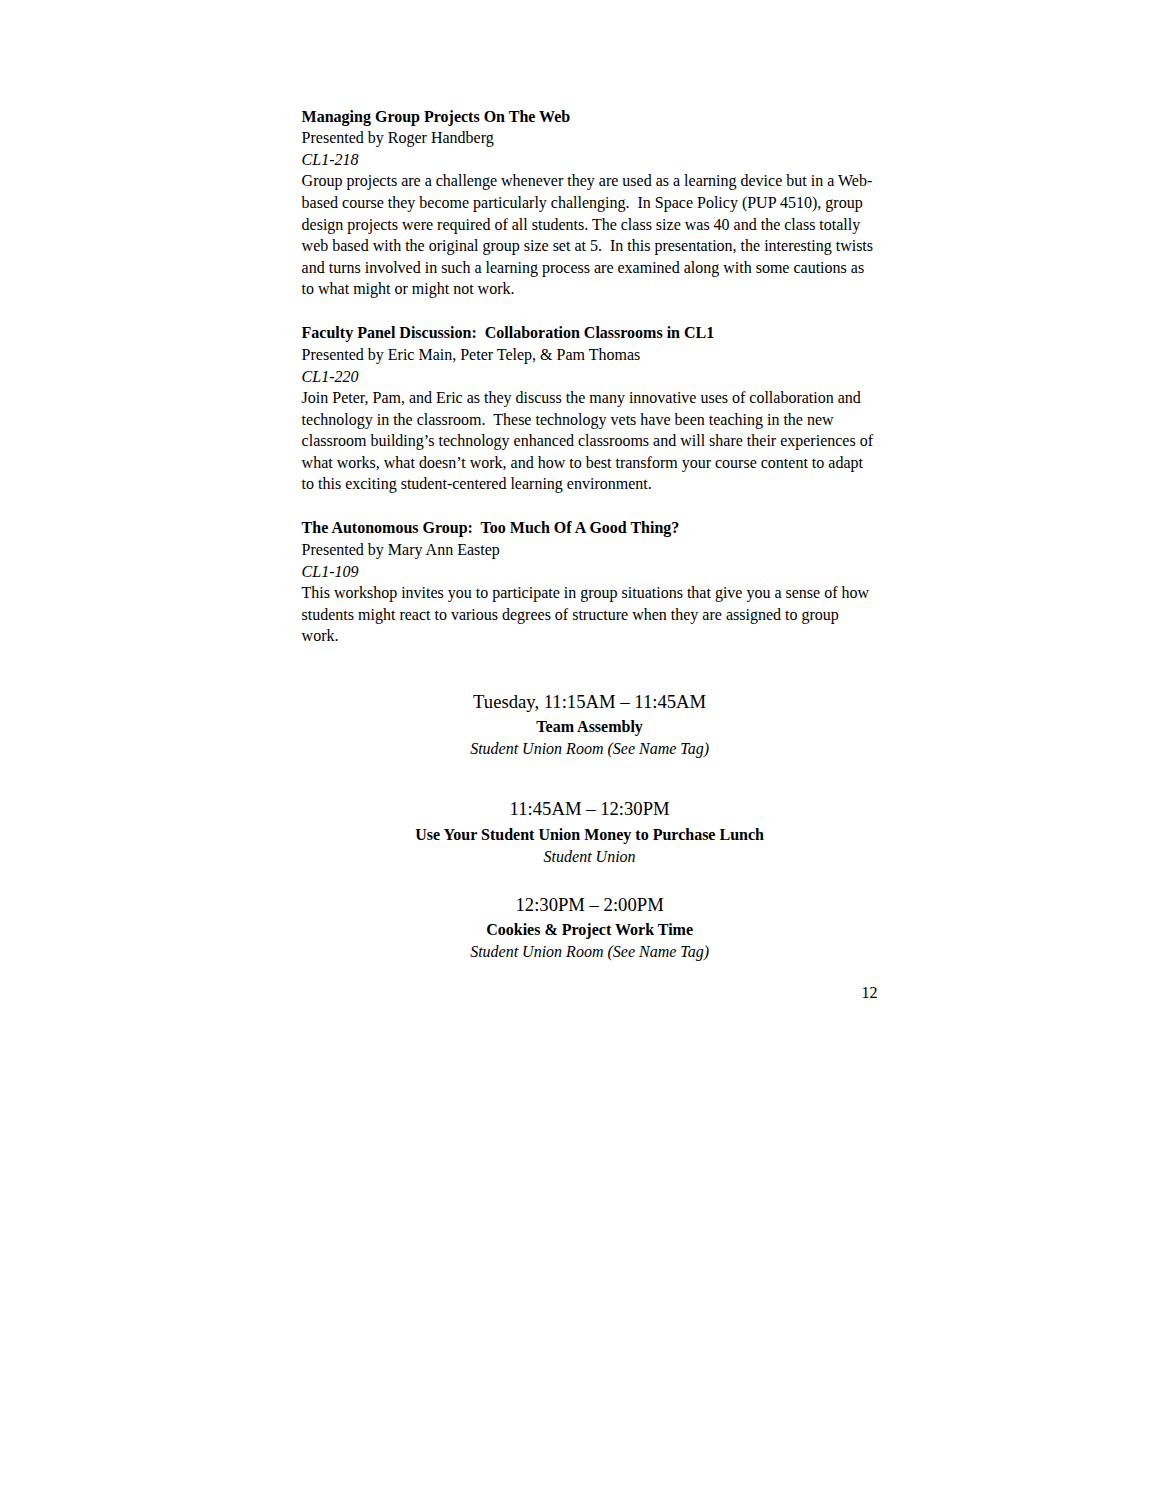Managing Group Projects On The Web
Presented by Roger Handberg
CL1-218
Group projects are a challenge whenever they are used as a learning device but in a Web-based course they become particularly challenging. In Space Policy (PUP 4510), group design projects were required of all students. The class size was 40 and the class totally web based with the original group size set at 5. In this presentation, the interesting twists and turns involved in such a learning process are examined along with some cautions as to what might or might not work.
Faculty Panel Discussion: Collaboration Classrooms in CL1
Presented by Eric Main, Peter Telep, & Pam Thomas
CL1-220
Join Peter, Pam, and Eric as they discuss the many innovative uses of collaboration and technology in the classroom. These technology vets have been teaching in the new classroom building’s technology enhanced classrooms and will share their experiences of what works, what doesn’t work, and how to best transform your course content to adapt to this exciting student-centered learning environment.
The Autonomous Group: Too Much Of A Good Thing?
Presented by Mary Ann Eastep
CL1-109
This workshop invites you to participate in group situations that give you a sense of how students might react to various degrees of structure when they are assigned to group work.
Tuesday, 11:15AM – 11:45AM
Team Assembly
Student Union Room (See Name Tag)
11:45AM – 12:30PM
Use Your Student Union Money to Purchase Lunch
Student Union
12:30PM – 2:00PM
Cookies & Project Work Time
Student Union Room (See Name Tag)
12